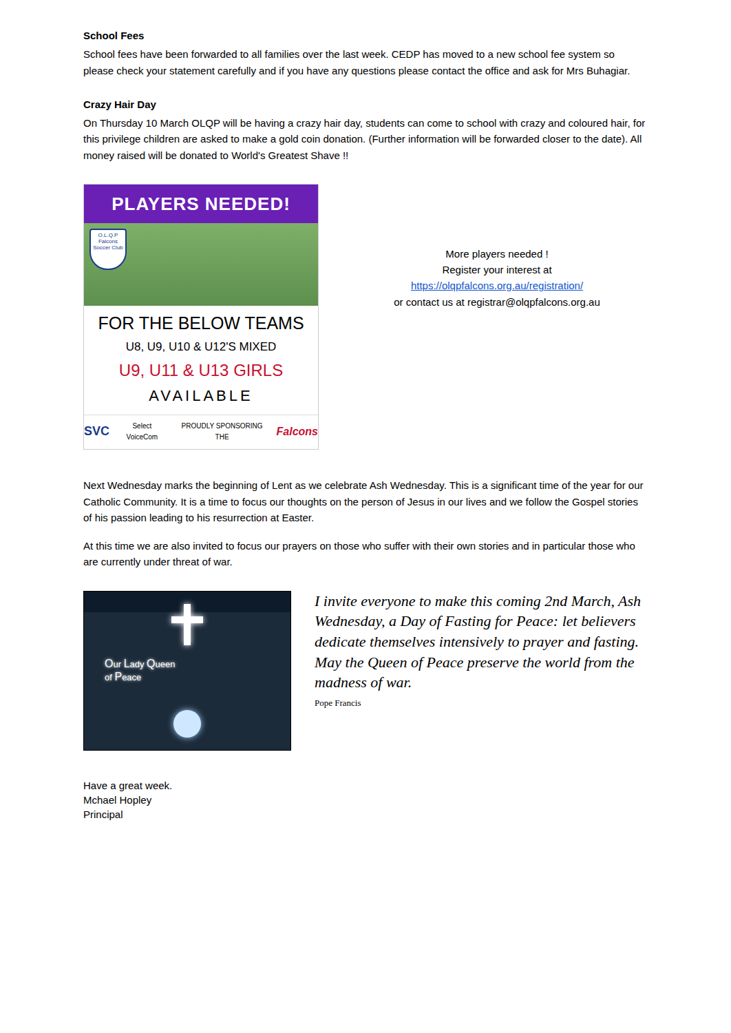School Fees
School fees have been forwarded to all families over the last week. CEDP has moved to a new school fee system so please check your statement carefully and if you have any questions please contact the office and ask for Mrs Buhagiar.
Crazy Hair Day
On Thursday 10 March OLQP will be having a crazy hair day, students can come to school with crazy and coloured hair, for this privilege children are asked to make a gold coin donation. (Further information will be forwarded closer to the date). All money raised will be donated to World's Greatest Shave !!
PLAYERS NEEDED!
O.L.Q.P
Falcons
Soccer Club
FOR THE BELOW TEAMS
U8, U9, U10 & U12'S MIXED
U9, U11 & U13 GIRLS
AVAILABLE
SVC Select VoiceCom PROUDLY SPONSORING THE Falcons
More players needed !
Register your interest at
https://olqpfalcons.org.au/registration/
or contact us at registrar@olqpfalcons.org.au
Next Wednesday marks the beginning of Lent as we celebrate Ash Wednesday. This is a significant time of the year for our Catholic Community. It is a time to focus our thoughts on the person of Jesus in our lives and we follow the Gospel stories of his passion leading to his resurrection at Easter.
At this time we are also invited to focus our prayers on those who suffer with their own stories and in particular those who are currently under threat of war.
Our Lady Queen
of Peace
I invite everyone to make this coming 2nd March, Ash Wednesday, a Day of Fasting for Peace: let believers dedicate themselves intensively to prayer and fasting. May the Queen of Peace preserve the world from the madness of war. Pope Francis
Have a great week.
Mchael Hopley
Principal